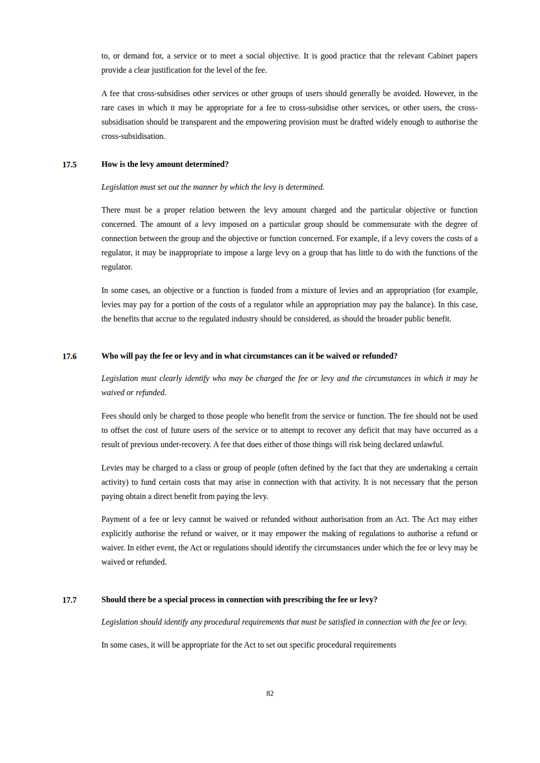to, or demand for, a service or to meet a social objective. It is good practice that the relevant Cabinet papers provide a clear justification for the level of the fee.
A fee that cross-subsidises other services or other groups of users should generally be avoided. However, in the rare cases in which it may be appropriate for a fee to cross-subsidise other services, or other users, the cross-subsidisation should be transparent and the empowering provision must be drafted widely enough to authorise the cross-subsidisation.
17.5
How is the levy amount determined?
Legislation must set out the manner by which the levy is determined.
There must be a proper relation between the levy amount charged and the particular objective or function concerned. The amount of a levy imposed on a particular group should be commensurate with the degree of connection between the group and the objective or function concerned. For example, if a levy covers the costs of a regulator, it may be inappropriate to impose a large levy on a group that has little to do with the functions of the regulator.
In some cases, an objective or a function is funded from a mixture of levies and an appropriation (for example, levies may pay for a portion of the costs of a regulator while an appropriation may pay the balance). In this case, the benefits that accrue to the regulated industry should be considered, as should the broader public benefit.
17.6
Who will pay the fee or levy and in what circumstances can it be waived or refunded?
Legislation must clearly identify who may be charged the fee or levy and the circumstances in which it may be waived or refunded.
Fees should only be charged to those people who benefit from the service or function. The fee should not be used to offset the cost of future users of the service or to attempt to recover any deficit that may have occurred as a result of previous under-recovery. A fee that does either of those things will risk being declared unlawful.
Levies may be charged to a class or group of people (often defined by the fact that they are undertaking a certain activity) to fund certain costs that may arise in connection with that activity. It is not necessary that the person paying obtain a direct benefit from paying the levy.
Payment of a fee or levy cannot be waived or refunded without authorisation from an Act. The Act may either explicitly authorise the refund or waiver, or it may empower the making of regulations to authorise a refund or waiver. In either event, the Act or regulations should identify the circumstances under which the fee or levy may be waived or refunded.
17.7
Should there be a special process in connection with prescribing the fee or levy?
Legislation should identify any procedural requirements that must be satisfied in connection with the fee or levy.
In some cases, it will be appropriate for the Act to set out specific procedural requirements
82